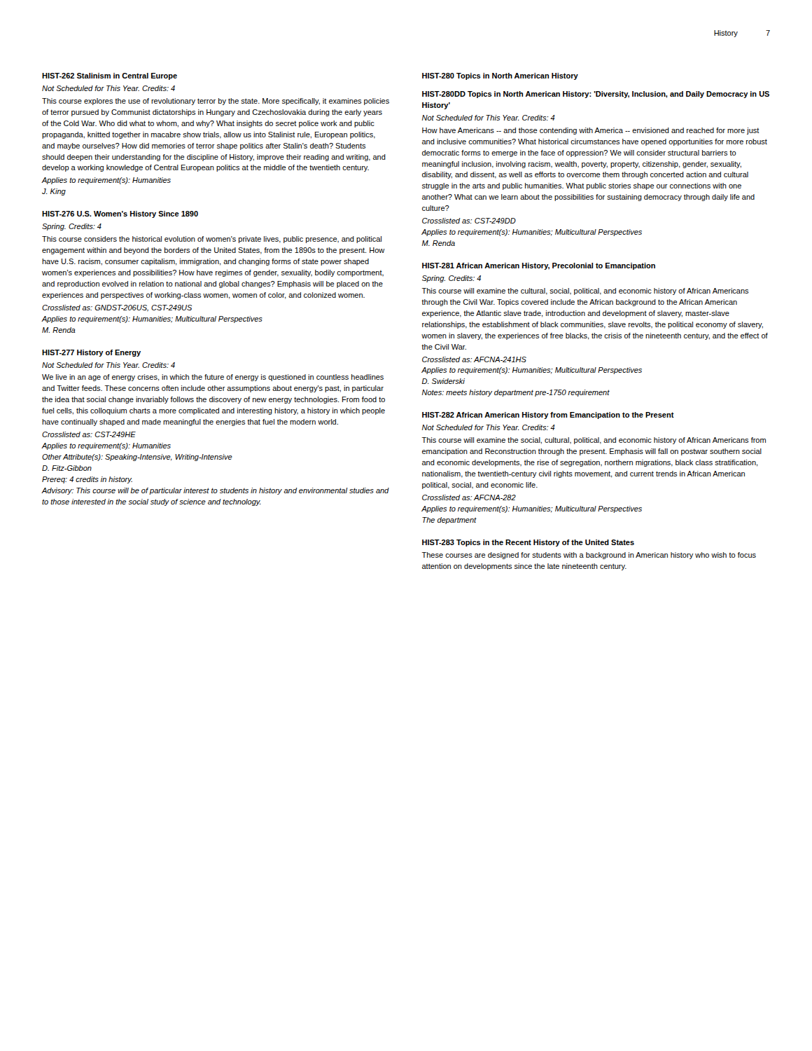History 7
HIST-262 Stalinism in Central Europe
Not Scheduled for This Year. Credits: 4
This course explores the use of revolutionary terror by the state. More specifically, it examines policies of terror pursued by Communist dictatorships in Hungary and Czechoslovakia during the early years of the Cold War. Who did what to whom, and why? What insights do secret police work and public propaganda, knitted together in macabre show trials, allow us into Stalinist rule, European politics, and maybe ourselves? How did memories of terror shape politics after Stalin's death? Students should deepen their understanding for the discipline of History, improve their reading and writing, and develop a working knowledge of Central European politics at the middle of the twentieth century.
Applies to requirement(s): Humanities
J. King
HIST-276 U.S. Women's History Since 1890
Spring. Credits: 4
This course considers the historical evolution of women's private lives, public presence, and political engagement within and beyond the borders of the United States, from the 1890s to the present. How have U.S. racism, consumer capitalism, immigration, and changing forms of state power shaped women's experiences and possibilities? How have regimes of gender, sexuality, bodily comportment, and reproduction evolved in relation to national and global changes? Emphasis will be placed on the experiences and perspectives of working-class women, women of color, and colonized women.
Crosslisted as: GNDST-206US, CST-249US
Applies to requirement(s): Humanities; Multicultural Perspectives
M. Renda
HIST-277 History of Energy
Not Scheduled for This Year. Credits: 4
We live in an age of energy crises, in which the future of energy is questioned in countless headlines and Twitter feeds. These concerns often include other assumptions about energy's past, in particular the idea that social change invariably follows the discovery of new energy technologies. From food to fuel cells, this colloquium charts a more complicated and interesting history, a history in which people have continually shaped and made meaningful the energies that fuel the modern world.
Crosslisted as: CST-249HE
Applies to requirement(s): Humanities
Other Attribute(s): Speaking-Intensive, Writing-Intensive
D. Fitz-Gibbon
Prereq: 4 credits in history.
Advisory: This course will be of particular interest to students in history and environmental studies and to those interested in the social study of science and technology.
HIST-280 Topics in North American History
HIST-280DD Topics in North American History: 'Diversity, Inclusion, and Daily Democracy in US History'
Not Scheduled for This Year. Credits: 4
How have Americans -- and those contending with America -- envisioned and reached for more just and inclusive communities? What historical circumstances have opened opportunities for more robust democratic forms to emerge in the face of oppression? We will consider structural barriers to meaningful inclusion, involving racism, wealth, poverty, property, citizenship, gender, sexuality, disability, and dissent, as well as efforts to overcome them through concerted action and cultural struggle in the arts and public humanities. What public stories shape our connections with one another? What can we learn about the possibilities for sustaining democracy through daily life and culture?
Crosslisted as: CST-249DD
Applies to requirement(s): Humanities; Multicultural Perspectives
M. Renda
HIST-281 African American History, Precolonial to Emancipation
Spring. Credits: 4
This course will examine the cultural, social, political, and economic history of African Americans through the Civil War. Topics covered include the African background to the African American experience, the Atlantic slave trade, introduction and development of slavery, master-slave relationships, the establishment of black communities, slave revolts, the political economy of slavery, women in slavery, the experiences of free blacks, the crisis of the nineteenth century, and the effect of the Civil War.
Crosslisted as: AFCNA-241HS
Applies to requirement(s): Humanities; Multicultural Perspectives
D. Swiderski
Notes: meets history department pre-1750 requirement
HIST-282 African American History from Emancipation to the Present
Not Scheduled for This Year. Credits: 4
This course will examine the social, cultural, political, and economic history of African Americans from emancipation and Reconstruction through the present. Emphasis will fall on postwar southern social and economic developments, the rise of segregation, northern migrations, black class stratification, nationalism, the twentieth-century civil rights movement, and current trends in African American political, social, and economic life.
Crosslisted as: AFCNA-282
Applies to requirement(s): Humanities; Multicultural Perspectives
The department
HIST-283 Topics in the Recent History of the United States
These courses are designed for students with a background in American history who wish to focus attention on developments since the late nineteenth century.